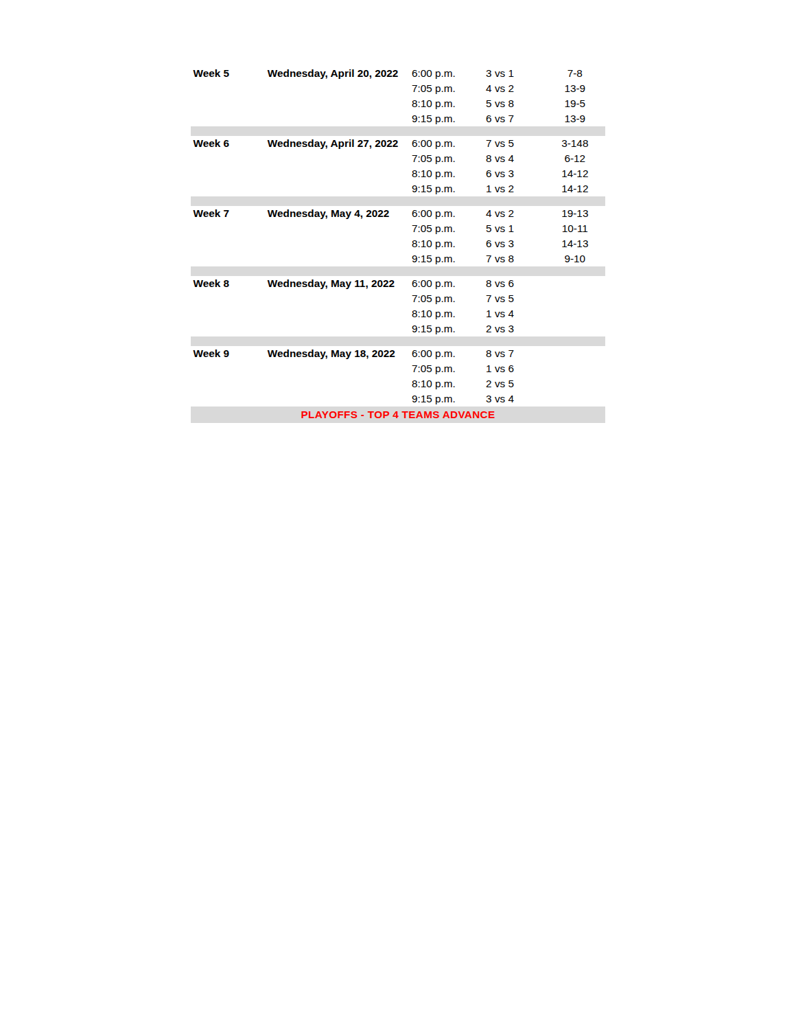| Week 5 | Wednesday, April 20, 2022 | 6:00 p.m. | 3 vs 1 | 7-8 |
| | | 7:05 p.m. | 4 vs 2 | 13-9 |
| | | 8:10 p.m. | 5 vs 8 | 19-5 |
| | | 9:15 p.m. | 6 vs 7 | 13-9 |
| Week 6 | Wednesday, April 27, 2022 | 6:00 p.m. | 7 vs 5 | 3-148 |
| | | 7:05 p.m. | 8 vs 4 | 6-12 |
| | | 8:10 p.m. | 6 vs 3 | 14-12 |
| | | 9:15 p.m. | 1 vs 2 | 14-12 |
| Week 7 | Wednesday, May 4, 2022 | 6:00 p.m. | 4 vs 2 | 19-13 |
| | | 7:05 p.m. | 5 vs 1 | 10-11 |
| | | 8:10 p.m. | 6 vs 3 | 14-13 |
| | | 9:15 p.m. | 7 vs 8 | 9-10 |
| Week 8 | Wednesday, May 11, 2022 | 6:00 p.m. | 8 vs 6 | |
| | | 7:05 p.m. | 7 vs 5 | |
| | | 8:10 p.m. | 1 vs 4 | |
| | | 9:15 p.m. | 2 vs 3 | |
| Week 9 | Wednesday, May 18, 2022 | 6:00 p.m. | 8 vs 7 | |
| | | 7:05 p.m. | 1 vs 6 | |
| | | 8:10 p.m. | 2 vs 5 | |
| | | 9:15 p.m. | 3 vs 4 | |
| PLAYOFFS - TOP 4 TEAMS ADVANCE |